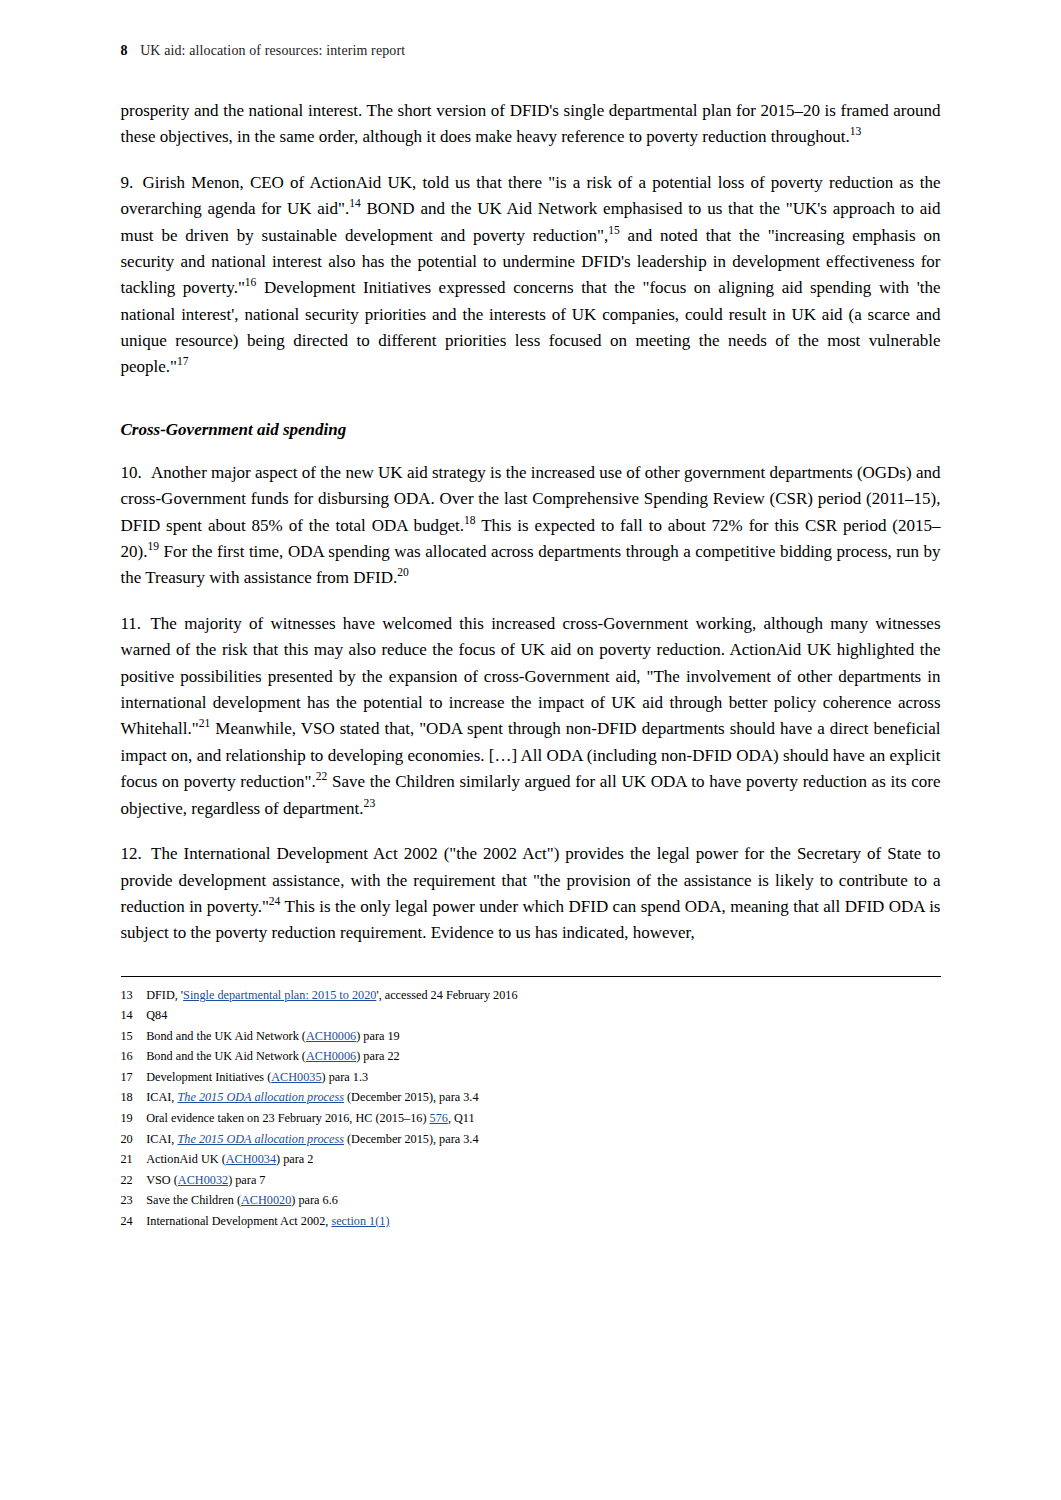8 UK aid: allocation of resources: interim report
prosperity and the national interest. The short version of DFID's single departmental plan for 2015–20 is framed around these objectives, in the same order, although it does make heavy reference to poverty reduction throughout.13
9. Girish Menon, CEO of ActionAid UK, told us that there "is a risk of a potential loss of poverty reduction as the overarching agenda for UK aid".14 BOND and the UK Aid Network emphasised to us that the "UK's approach to aid must be driven by sustainable development and poverty reduction",15 and noted that the "increasing emphasis on security and national interest also has the potential to undermine DFID's leadership in development effectiveness for tackling poverty."16 Development Initiatives expressed concerns that the "focus on aligning aid spending with 'the national interest', national security priorities and the interests of UK companies, could result in UK aid (a scarce and unique resource) being directed to different priorities less focused on meeting the needs of the most vulnerable people."17
Cross-Government aid spending
10. Another major aspect of the new UK aid strategy is the increased use of other government departments (OGDs) and cross-Government funds for disbursing ODA. Over the last Comprehensive Spending Review (CSR) period (2011–15), DFID spent about 85% of the total ODA budget.18 This is expected to fall to about 72% for this CSR period (2015–20).19 For the first time, ODA spending was allocated across departments through a competitive bidding process, run by the Treasury with assistance from DFID.20
11. The majority of witnesses have welcomed this increased cross-Government working, although many witnesses warned of the risk that this may also reduce the focus of UK aid on poverty reduction. ActionAid UK highlighted the positive possibilities presented by the expansion of cross-Government aid, "The involvement of other departments in international development has the potential to increase the impact of UK aid through better policy coherence across Whitehall."21 Meanwhile, VSO stated that, "ODA spent through non-DFID departments should have a direct beneficial impact on, and relationship to developing economies. […] All ODA (including non-DFID ODA) should have an explicit focus on poverty reduction".22 Save the Children similarly argued for all UK ODA to have poverty reduction as its core objective, regardless of department.23
12. The International Development Act 2002 ("the 2002 Act") provides the legal power for the Secretary of State to provide development assistance, with the requirement that "the provision of the assistance is likely to contribute to a reduction in poverty."24 This is the only legal power under which DFID can spend ODA, meaning that all DFID ODA is subject to the poverty reduction requirement. Evidence to us has indicated, however,
DFID, 'Single departmental plan: 2015 to 2020', accessed 24 February 2016
Q84
Bond and the UK Aid Network (ACH0006) para 19
Bond and the UK Aid Network (ACH0006) para 22
Development Initiatives (ACH0035) para 1.3
ICAI, The 2015 ODA allocation process (December 2015), para 3.4
Oral evidence taken on 23 February 2016, HC (2015–16) 576, Q11
ICAI, The 2015 ODA allocation process (December 2015), para 3.4
ActionAid UK (ACH0034) para 2
VSO (ACH0032) para 7
Save the Children (ACH0020) para 6.6
International Development Act 2002, section 1(1)